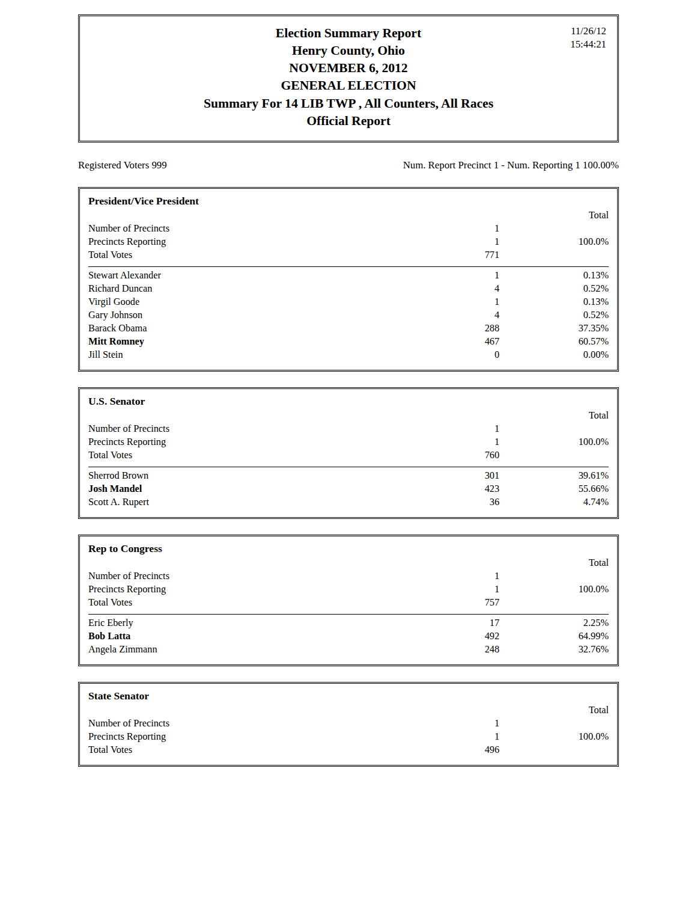11/26/12
15:44:21
Election Summary Report Henry County, Ohio NOVEMBER 6, 2012 GENERAL ELECTION Summary For 14 LIB TWP , All Counters, All Races Official Report
Registered Voters 999
Num. Report Precinct 1 - Num. Reporting 1 100.00%
President/Vice President
| | Total |
| Number of Precincts | 1 | |
| Precincts Reporting | 1 | 100.0% |
| Total Votes | 771 | |
| Stewart Alexander | 1 | 0.13% |
| Richard Duncan | 4 | 0.52% |
| Virgil Goode | 1 | 0.13% |
| Gary Johnson | 4 | 0.52% |
| Barack Obama | 288 | 37.35% |
| Mitt Romney | 467 | 60.57% |
| Jill Stein | 0 | 0.00% |
U.S. Senator
| | Total |
| Number of Precincts | 1 | |
| Precincts Reporting | 1 | 100.0% |
| Total Votes | 760 | |
| Sherrod Brown | 301 | 39.61% |
| Josh Mandel | 423 | 55.66% |
| Scott A. Rupert | 36 | 4.74% |
Rep to Congress
| | Total |
| Number of Precincts | 1 | |
| Precincts Reporting | 1 | 100.0% |
| Total Votes | 757 | |
| Eric Eberly | 17 | 2.25% |
| Bob Latta | 492 | 64.99% |
| Angela Zimmann | 248 | 32.76% |
State Senator
| | Total |
| Number of Precincts | 1 | |
| Precincts Reporting | 1 | 100.0% |
| Total Votes | 496 | |